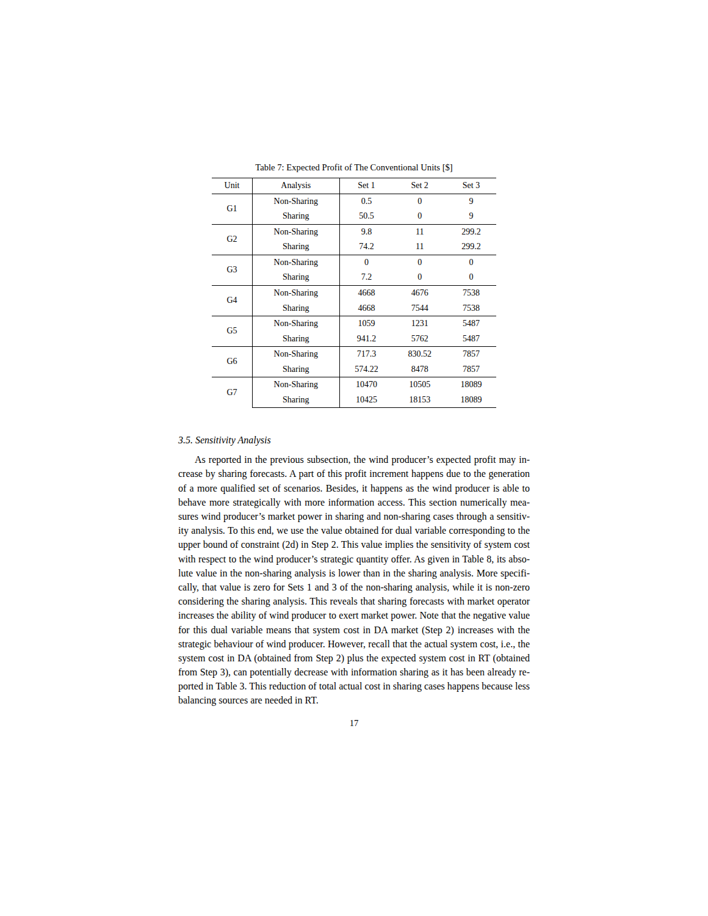Table 7: Expected Profit of The Conventional Units [$]
| Unit | Analysis | Set 1 | Set 2 | Set 3 |
| --- | --- | --- | --- | --- |
| G1 | Non-Sharing | 0.5 | 0 | 9 |
| Sharing | 50.5 | 0 | 9 |
| G2 | Non-Sharing | 9.8 | 11 | 299.2 |
| Sharing | 74.2 | 11 | 299.2 |
| G3 | Non-Sharing | 0 | 0 | 0 |
| Sharing | 7.2 | 0 | 0 |
| G4 | Non-Sharing | 4668 | 4676 | 7538 |
| Sharing | 4668 | 7544 | 7538 |
| G5 | Non-Sharing | 1059 | 1231 | 5487 |
| Sharing | 941.2 | 5762 | 5487 |
| G6 | Non-Sharing | 717.3 | 830.52 | 7857 |
| Sharing | 574.22 | 8478 | 7857 |
| G7 | Non-Sharing | 10470 | 10505 | 18089 |
| Sharing | 10425 | 18153 | 18089 |
3.5. Sensitivity Analysis
As reported in the previous subsection, the wind producer’s expected profit may increase by sharing forecasts. A part of this profit increment happens due to the generation of a more qualified set of scenarios. Besides, it happens as the wind producer is able to behave more strategically with more information access. This section numerically measures wind producer’s market power in sharing and non-sharing cases through a sensitivity analysis. To this end, we use the value obtained for dual variable corresponding to the upper bound of constraint (2d) in Step 2. This value implies the sensitivity of system cost with respect to the wind producer’s strategic quantity offer. As given in Table 8, its absolute value in the non-sharing analysis is lower than in the sharing analysis. More specifically, that value is zero for Sets 1 and 3 of the non-sharing analysis, while it is non-zero considering the sharing analysis. This reveals that sharing forecasts with market operator increases the ability of wind producer to exert market power. Note that the negative value for this dual variable means that system cost in DA market (Step 2) increases with the strategic behaviour of wind producer. However, recall that the actual system cost, i.e., the system cost in DA (obtained from Step 2) plus the expected system cost in RT (obtained from Step 3), can potentially decrease with information sharing as it has been already reported in Table 3. This reduction of total actual cost in sharing cases happens because less balancing sources are needed in RT.
17